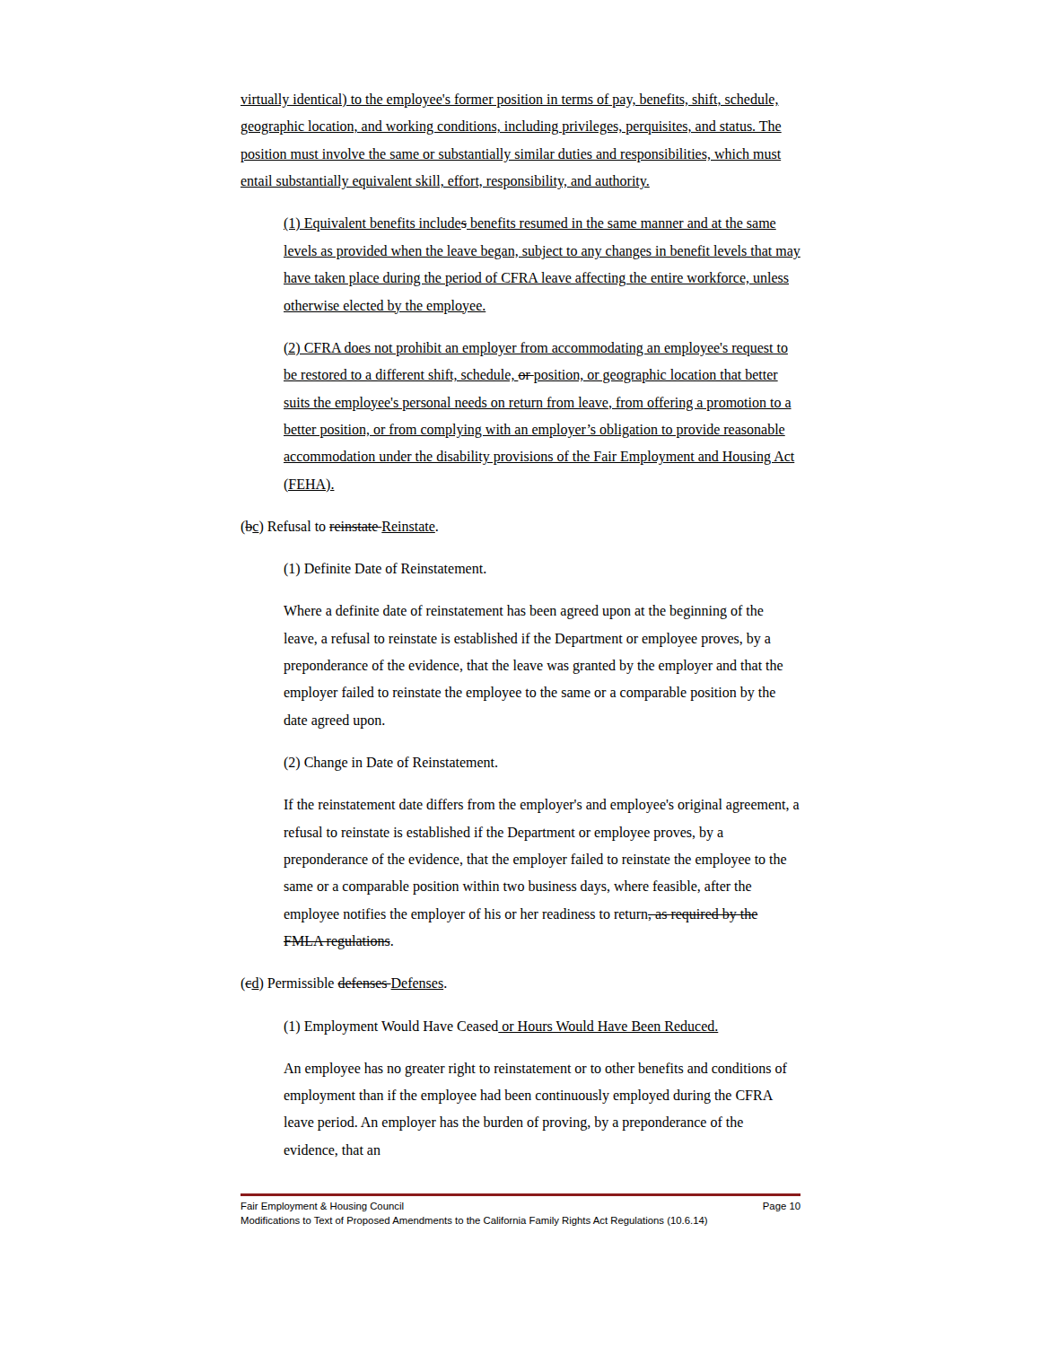virtually identical) to the employee's former position in terms of pay, benefits, shift, schedule, geographic location, and working conditions, including privileges, perquisites, and status. The position must involve the same or substantially similar duties and responsibilities, which must entail substantially equivalent skill, effort, responsibility, and authority.
(1) Equivalent benefits include s benefits resumed in the same manner and at the same levels as provided when the leave began, subject to any changes in benefit levels that may have taken place during the period of CFRA leave affecting the entire workforce, unless otherwise elected by the employee.
(2) CFRA does not prohibit an employer from accommodating an employee's request to be restored to a different shift, schedule, or position, or geographic location that better suits the employee's personal needs on return from leave, from offering a promotion to a better position, or from complying with an employer’s obligation to provide reasonable accommodation under the disability provisions of the Fair Employment and Housing Act (FEHA).
(bc) Refusal to reinstate Reinstate.
(1) Definite Date of Reinstatement.
Where a definite date of reinstatement has been agreed upon at the beginning of the leave, a refusal to reinstate is established if the Department or employee proves, by a preponderance of the evidence, that the leave was granted by the employer and that the employer failed to reinstate the employee to the same or a comparable position by the date agreed upon.
(2) Change in Date of Reinstatement.
If the reinstatement date differs from the employer's and employee's original agreement, a refusal to reinstate is established if the Department or employee proves, by a preponderance of the evidence, that the employer failed to reinstate the employee to the same or a comparable position within two business days, where feasible, after the employee notifies the employer of his or her readiness to return, as required by the FMLA regulations.
(cd) Permissible defenses Defenses.
(1) Employment Would Have Ceased or Hours Would Have Been Reduced.
An employee has no greater right to reinstatement or to other benefits and conditions of employment than if the employee had been continuously employed during the CFRA leave period. An employer has the burden of proving, by a preponderance of the evidence, that an
Fair Employment & Housing Council
Modifications to Text of Proposed Amendments to the California Family Rights Act Regulations (10.6.14)
Page 10